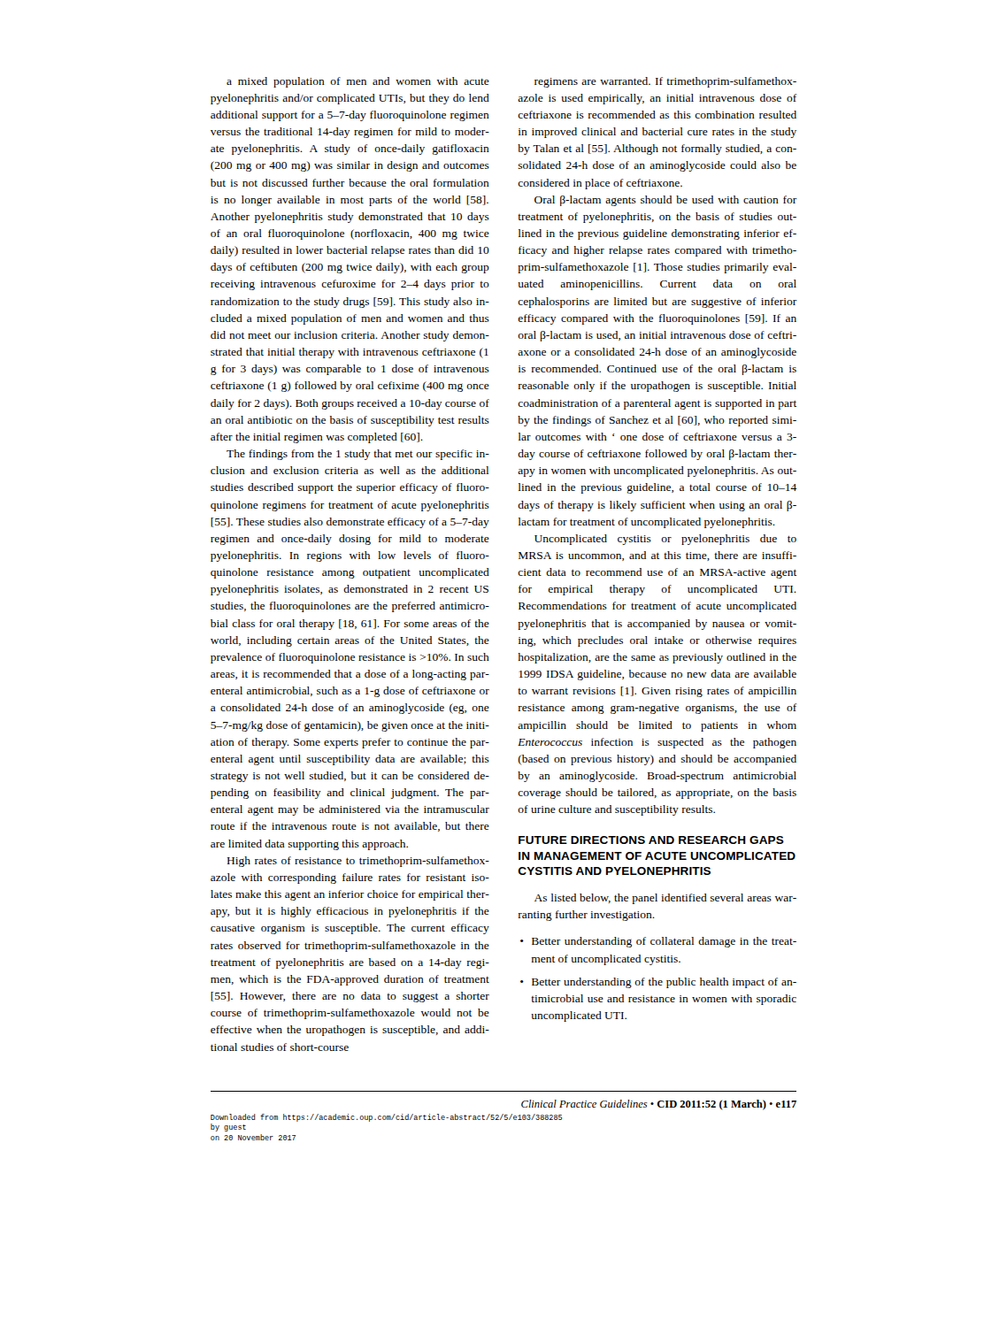a mixed population of men and women with acute pyelonephritis and/or complicated UTIs, but they do lend additional support for a 5–7-day fluoroquinolone regimen versus the traditional 14-day regimen for mild to moderate pyelonephritis. A study of once-daily gatifloxacin (200 mg or 400 mg) was similar in design and outcomes but is not discussed further because the oral formulation is no longer available in most parts of the world [58]. Another pyelonephritis study demonstrated that 10 days of an oral fluoroquinolone (norfloxacin, 400 mg twice daily) resulted in lower bacterial relapse rates than did 10 days of ceftibuten (200 mg twice daily), with each group receiving intravenous cefuroxime for 2–4 days prior to randomization to the study drugs [59]. This study also included a mixed population of men and women and thus did not meet our inclusion criteria. Another study demonstrated that initial therapy with intravenous ceftriaxone (1 g for 3 days) was comparable to 1 dose of intravenous ceftriaxone (1 g) followed by oral cefixime (400 mg once daily for 2 days). Both groups received a 10-day course of an oral antibiotic on the basis of susceptibility test results after the initial regimen was completed [60].
The findings from the 1 study that met our specific inclusion and exclusion criteria as well as the additional studies described support the superior efficacy of fluoroquinolone regimens for treatment of acute pyelonephritis [55]. These studies also demonstrate efficacy of a 5–7-day regimen and once-daily dosing for mild to moderate pyelonephritis. In regions with low levels of fluoroquinolone resistance among outpatient uncomplicated pyelonephritis isolates, as demonstrated in 2 recent US studies, the fluoroquinolones are the preferred antimicrobial class for oral therapy [18, 61]. For some areas of the world, including certain areas of the United States, the prevalence of fluoroquinolone resistance is >10%. In such areas, it is recommended that a dose of a long-acting parenteral antimicrobial, such as a 1-g dose of ceftriaxone or a consolidated 24-h dose of an aminoglycoside (eg, one 5–7-mg/kg dose of gentamicin), be given once at the initiation of therapy. Some experts prefer to continue the parenteral agent until susceptibility data are available; this strategy is not well studied, but it can be considered depending on feasibility and clinical judgment. The parenteral agent may be administered via the intramuscular route if the intravenous route is not available, but there are limited data supporting this approach.
High rates of resistance to trimethoprim-sulfamethoxazole with corresponding failure rates for resistant isolates make this agent an inferior choice for empirical therapy, but it is highly efficacious in pyelonephritis if the causative organism is susceptible. The current efficacy rates observed for trimethoprim-sulfamethoxazole in the treatment of pyelonephritis are based on a 14-day regimen, which is the FDA-approved duration of treatment [55]. However, there are no data to suggest a shorter course of trimethoprim-sulfamethoxazole would not be effective when the uropathogen is susceptible, and additional studies of short-course
regimens are warranted. If trimethoprim-sulfamethoxazole is used empirically, an initial intravenous dose of ceftriaxone is recommended as this combination resulted in improved clinical and bacterial cure rates in the study by Talan et al [55]. Although not formally studied, a consolidated 24-h dose of an aminoglycoside could also be considered in place of ceftriaxone.
Oral β-lactam agents should be used with caution for treatment of pyelonephritis, on the basis of studies outlined in the previous guideline demonstrating inferior efficacy and higher relapse rates compared with trimethoprim-sulfamethoxazole [1]. Those studies primarily evaluated aminopenicillins. Current data on oral cephalosporins are limited but are suggestive of inferior efficacy compared with the fluoroquinolones [59]. If an oral β-lactam is used, an initial intravenous dose of ceftriaxone or a consolidated 24-h dose of an aminoglycoside is recommended. Continued use of the oral β-lactam is reasonable only if the uropathogen is susceptible. Initial coadministration of a parenteral agent is supported in part by the findings of Sanchez et al [60], who reported similar outcomes with ‘ one dose of ceftriaxone versus a 3-day course of ceftriaxone followed by oral β-lactam therapy in women with uncomplicated pyelonephritis. As outlined in the previous guideline, a total course of 10–14 days of therapy is likely sufficient when using an oral β-lactam for treatment of uncomplicated pyelonephritis.
Uncomplicated cystitis or pyelonephritis due to MRSA is uncommon, and at this time, there are insufficient data to recommend use of an MRSA-active agent for empirical therapy of uncomplicated UTI. Recommendations for treatment of acute uncomplicated pyelonephritis that is accompanied by nausea or vomiting, which precludes oral intake or otherwise requires hospitalization, are the same as previously outlined in the 1999 IDSA guideline, because no new data are available to warrant revisions [1]. Given rising rates of ampicillin resistance among gram-negative organisms, the use of ampicillin should be limited to patients in whom Enterococcus infection is suspected as the pathogen (based on previous history) and should be accompanied by an aminoglycoside. Broad-spectrum antimicrobial coverage should be tailored, as appropriate, on the basis of urine culture and susceptibility results.
Future directions and research gaps in management of acute uncomplicated cystitis and pyelonephritis
As listed below, the panel identified several areas warranting further investigation.
Better understanding of collateral damage in the treatment of uncomplicated cystitis.
Better understanding of the public health impact of antimicrobial use and resistance in women with sporadic uncomplicated UTI.
Clinical Practice Guidelines • CID 2011:52 (1 March) • e117
Downloaded from https://academic.oup.com/cid/article-abstract/52/5/e103/388285
by guest
on 20 November 2017